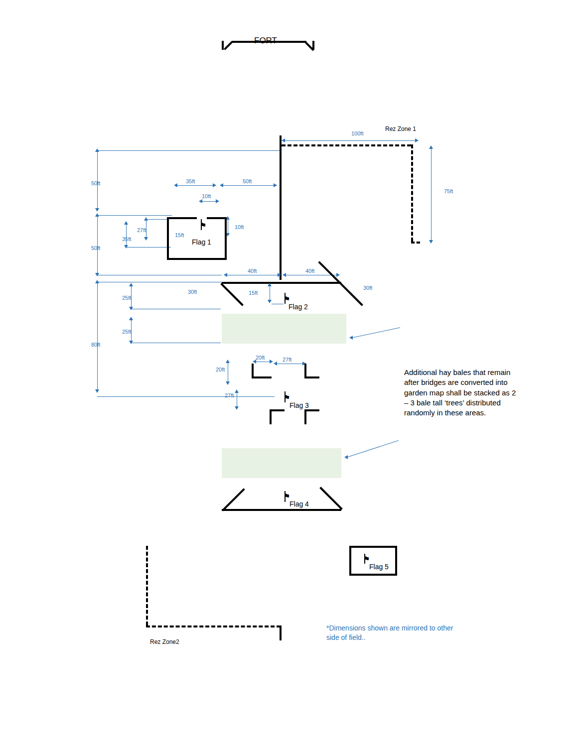FORT
Rez Zone 1
100ft
75ft
50ft
50ft
80ft
35ft
27ft
15ft
35ft
50ft
10ft
10ft
Flag 1
⚑
40ft
40ft
30ft
30ft
15ft
⚑
Flag 2
25ft
25ft
20ft
27ft
20ft
27ft
⚑
Flag 3
⚑
Flag 4
⚑
Flag 5
Rez Zone2
Additional hay bales that remain after bridges are converted into garden map shall be stacked as 2 – 3 bale tall ‘trees’ distributed randomly in these areas.
*Dimensions shown are mirrored to other side of field..